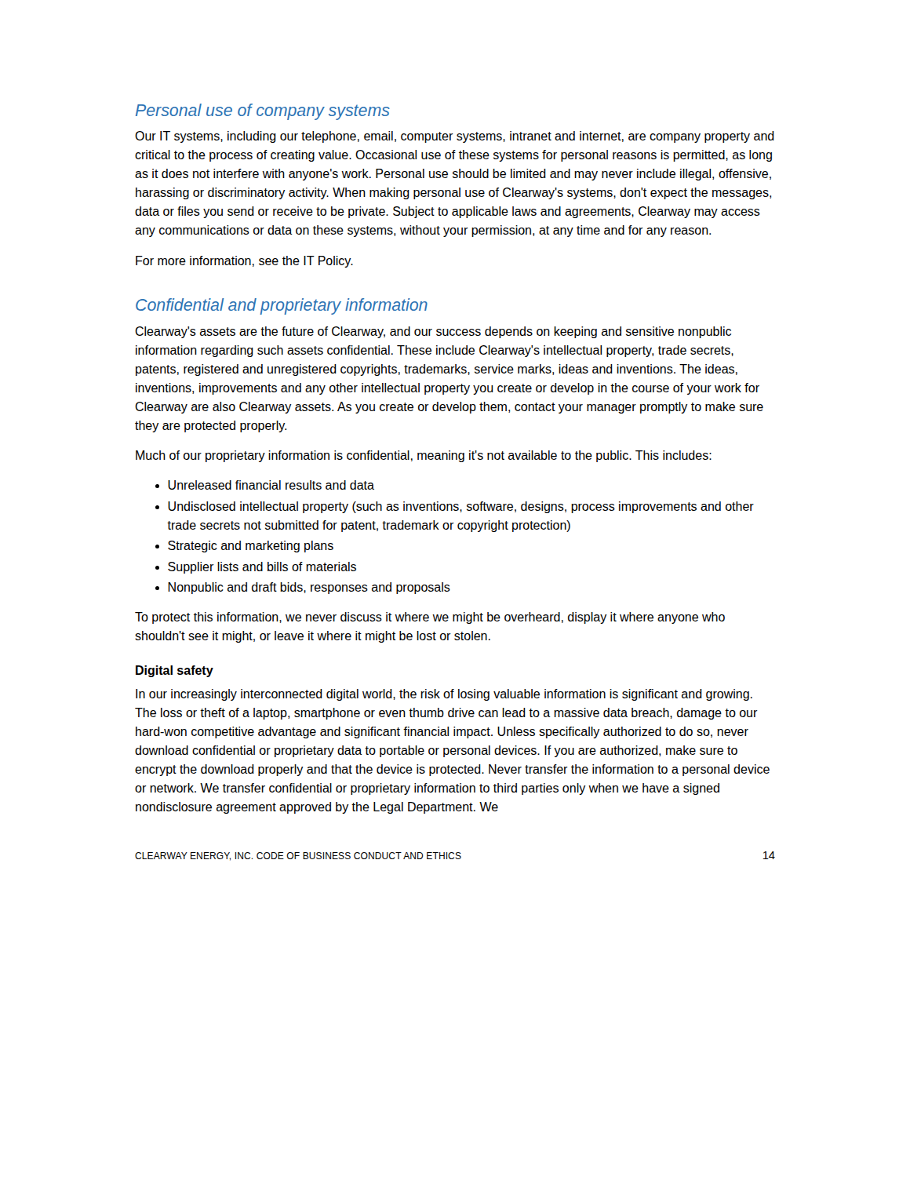Personal use of company systems
Our IT systems, including our telephone, email, computer systems, intranet and internet, are company property and critical to the process of creating value. Occasional use of these systems for personal reasons is permitted, as long as it does not interfere with anyone's work. Personal use should be limited and may never include illegal, offensive, harassing or discriminatory activity. When making personal use of Clearway's systems, don't expect the messages, data or files you send or receive to be private. Subject to applicable laws and agreements, Clearway may access any communications or data on these systems, without your permission, at any time and for any reason.
For more information, see the IT Policy.
Confidential and proprietary information
Clearway's assets are the future of Clearway, and our success depends on keeping and sensitive nonpublic information regarding such assets confidential. These include Clearway's intellectual property, trade secrets, patents, registered and unregistered copyrights, trademarks, service marks, ideas and inventions. The ideas, inventions, improvements and any other intellectual property you create or develop in the course of your work for Clearway are also Clearway assets. As you create or develop them, contact your manager promptly to make sure they are protected properly.
Much of our proprietary information is confidential, meaning it's not available to the public. This includes:
Unreleased financial results and data
Undisclosed intellectual property (such as inventions, software, designs, process improvements and other trade secrets not submitted for patent, trademark or copyright protection)
Strategic and marketing plans
Supplier lists and bills of materials
Nonpublic and draft bids, responses and proposals
To protect this information, we never discuss it where we might be overheard, display it where anyone who shouldn't see it might, or leave it where it might be lost or stolen.
Digital safety
In our increasingly interconnected digital world, the risk of losing valuable information is significant and growing. The loss or theft of a laptop, smartphone or even thumb drive can lead to a massive data breach, damage to our hard-won competitive advantage and significant financial impact. Unless specifically authorized to do so, never download confidential or proprietary data to portable or personal devices. If you are authorized, make sure to encrypt the download properly and that the device is protected. Never transfer the information to a personal device or network. We transfer confidential or proprietary information to third parties only when we have a signed nondisclosure agreement approved by the Legal Department. We
CLEARWAY ENERGY, INC. CODE OF BUSINESS CONDUCT AND ETHICS 14